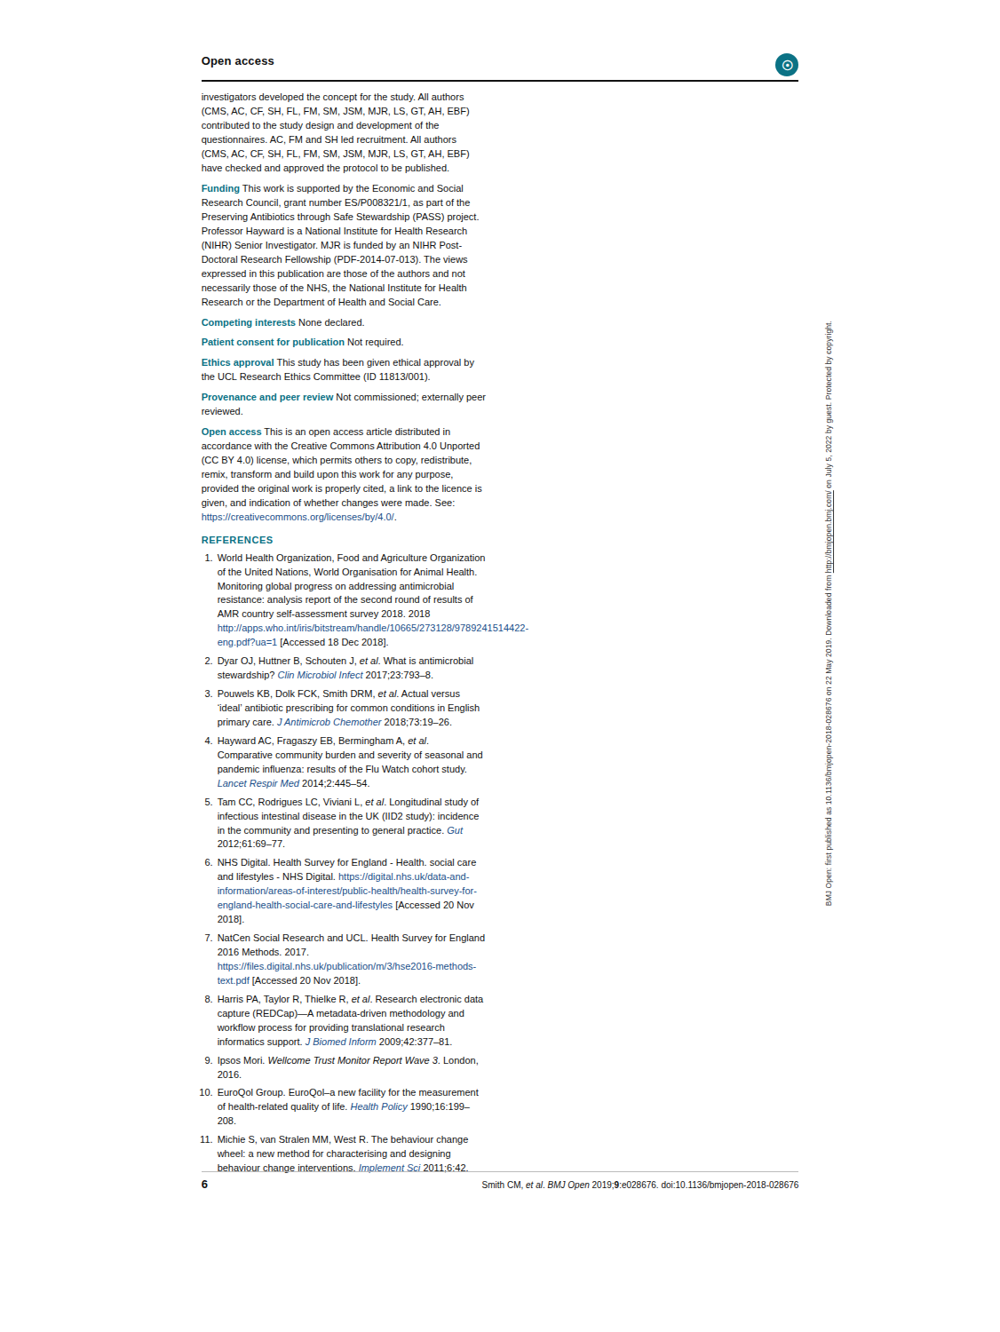Open access
☉
investigators developed the concept for the study. All authors (CMS, AC, CF, SH, FL, FM, SM, JSM, MJR, LS, GT, AH, EBF) contributed to the study design and development of the questionnaires. AC, FM and SH led recruitment. All authors (CMS, AC, CF, SH, FL, FM, SM, JSM, MJR, LS, GT, AH, EBF) have checked and approved the protocol to be published.
Funding This work is supported by the Economic and Social Research Council, grant number ES/P008321/1, as part of the Preserving Antibiotics through Safe Stewardship (PASS) project. Professor Hayward is a National Institute for Health Research (NIHR) Senior Investigator. MJR is funded by an NIHR Post-Doctoral Research Fellowship (PDF-2014-07-013). The views expressed in this publication are those of the authors and not necessarily those of the NHS, the National Institute for Health Research or the Department of Health and Social Care.
Competing interests None declared.
Patient consent for publication Not required.
Ethics approval This study has been given ethical approval by the UCL Research Ethics Committee (ID 11813/001).
Provenance and peer review Not commissioned; externally peer reviewed.
Open access This is an open access article distributed in accordance with the Creative Commons Attribution 4.0 Unported (CC BY 4.0) license, which permits others to copy, redistribute, remix, transform and build upon this work for any purpose, provided the original work is properly cited, a link to the licence is given, and indication of whether changes were made. See: https://creativecommons.org/licenses/by/4.0/.
References
World Health Organization, Food and Agriculture Organization of the United Nations, World Organisation for Animal Health. Monitoring global progress on addressing antimicrobial resistance: analysis report of the second round of results of AMR country self-assessment survey 2018. 2018 http://apps.who.int/iris/bitstream/handle/10665/273128/9789241514422-eng.pdf?ua=1 [Accessed 18 Dec 2018].
Dyar OJ, Huttner B, Schouten J, et al. What is antimicrobial stewardship? Clin Microbiol Infect 2017;23:793–8.
Pouwels KB, Dolk FCK, Smith DRM, et al. Actual versus ‘ideal’ antibiotic prescribing for common conditions in English primary care. J Antimicrob Chemother 2018;73:19–26.
Hayward AC, Fragaszy EB, Bermingham A, et al. Comparative community burden and severity of seasonal and pandemic influenza: results of the Flu Watch cohort study. Lancet Respir Med 2014;2:445–54.
Tam CC, Rodrigues LC, Viviani L, et al. Longitudinal study of infectious intestinal disease in the UK (IID2 study): incidence in the community and presenting to general practice. Gut 2012;61:69–77.
NHS Digital. Health Survey for England - Health. social care and lifestyles - NHS Digital. https://digital.nhs.uk/data-and-information/areas-of-interest/public-health/health-survey-for-england-health-social-care-and-lifestyles [Accessed 20 Nov 2018].
NatCen Social Research and UCL. Health Survey for England 2016 Methods. 2017. https://files.digital.nhs.uk/publication/m/3/hse2016-methods-text.pdf [Accessed 20 Nov 2018].
Harris PA, Taylor R, Thielke R, et al. Research electronic data capture (REDCap)—A metadata-driven methodology and workflow process for providing translational research informatics support. J Biomed Inform 2009;42:377–81.
Ipsos Mori. Wellcome Trust Monitor Report Wave 3. London, 2016.
EuroQol Group. EuroQol–a new facility for the measurement of health-related quality of life. Health Policy 1990;16:199–208.
Michie S, van Stralen MM, West R. The behaviour change wheel: a new method for characterising and designing behaviour change interventions. Implement Sci 2011;6:42.
BMJ Open: first published as 10.1136/bmjopen-2018-028676 on 22 May 2019. Downloaded from http://bmjopen.bmj.com/ on July 5, 2022 by guest. Protected by copyright.
6
Smith CM, et al. BMJ Open 2019;9:e028676. doi:10.1136/bmjopen-2018-028676